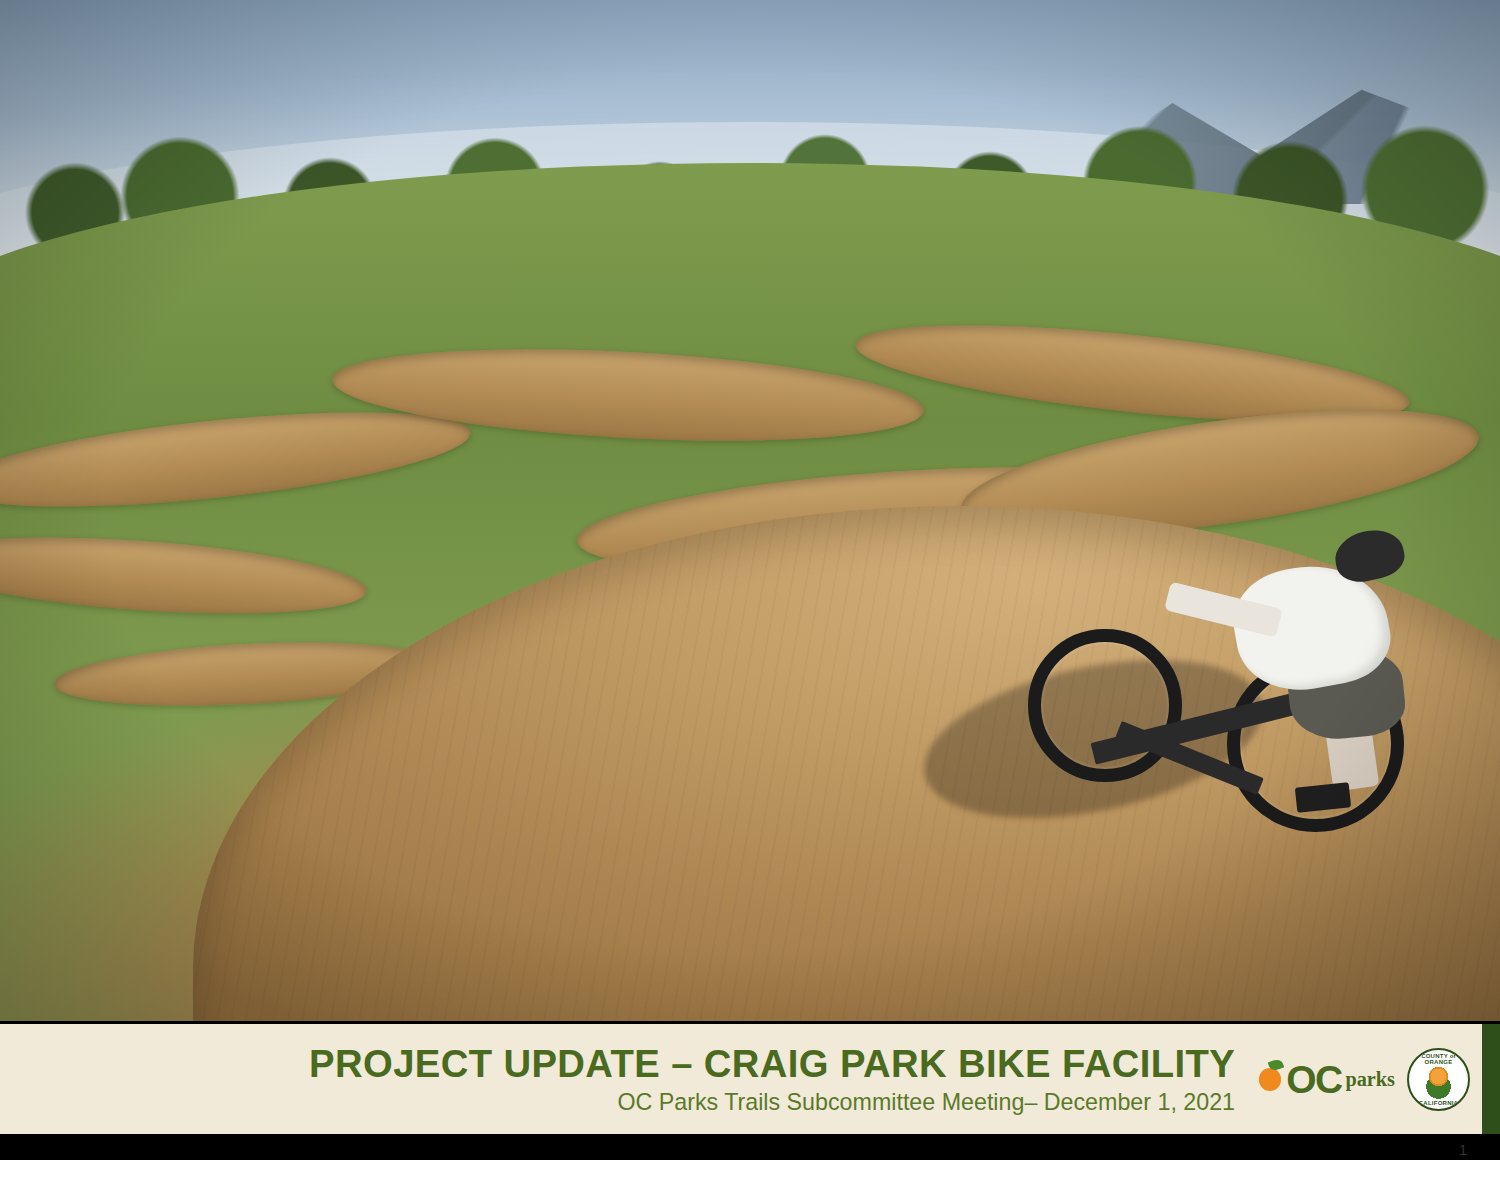Project Update – Craig Park Bike Facility
OC Parks Trails Subcommittee Meeting– December 1, 2021
OC parks
1